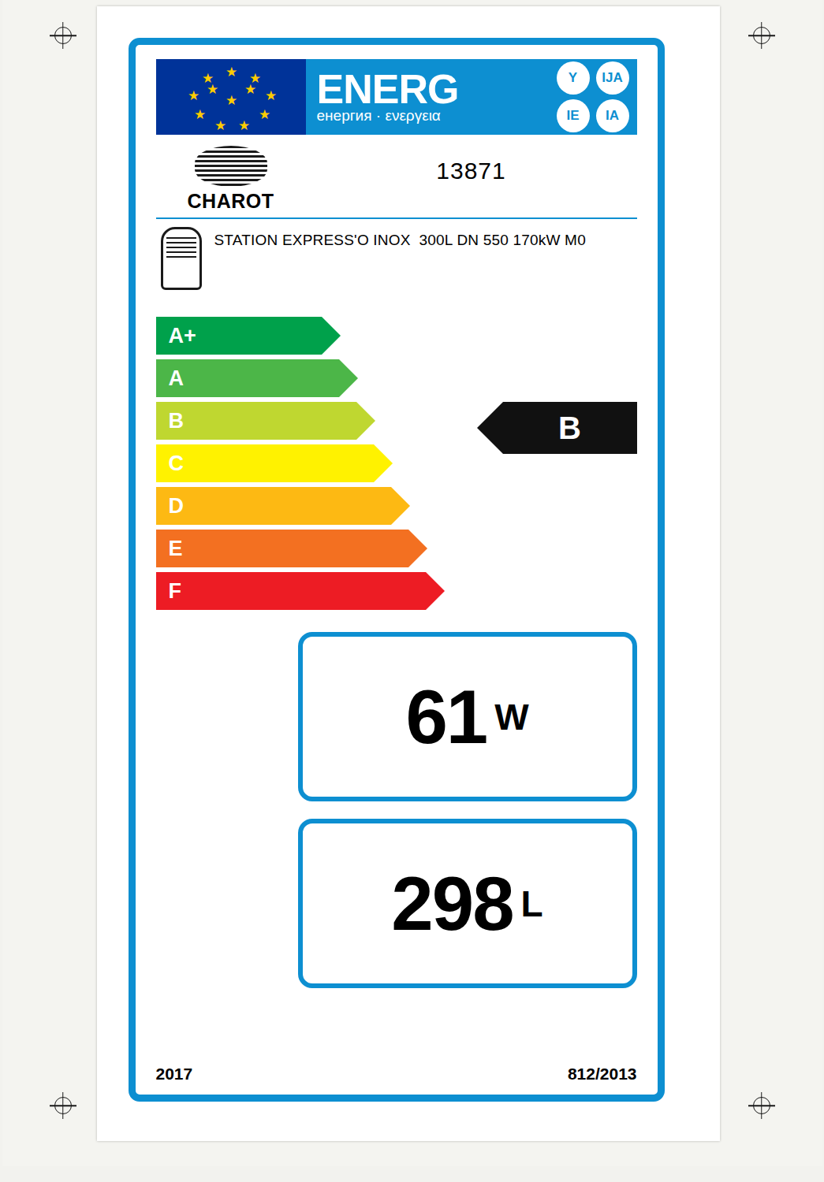★ ★ ★ ★ ★ ★ ★ ★ ★ ★ ★ ★
ENERG енергия · ενεργεια
Y
IJA
IE
IA
CHAROT
13871
STATION EXPRESS'O INOX 300L DN 550 170kW M0
A+
A
B
C
D
E
F
B
61 W
298 L
2017 812/2013